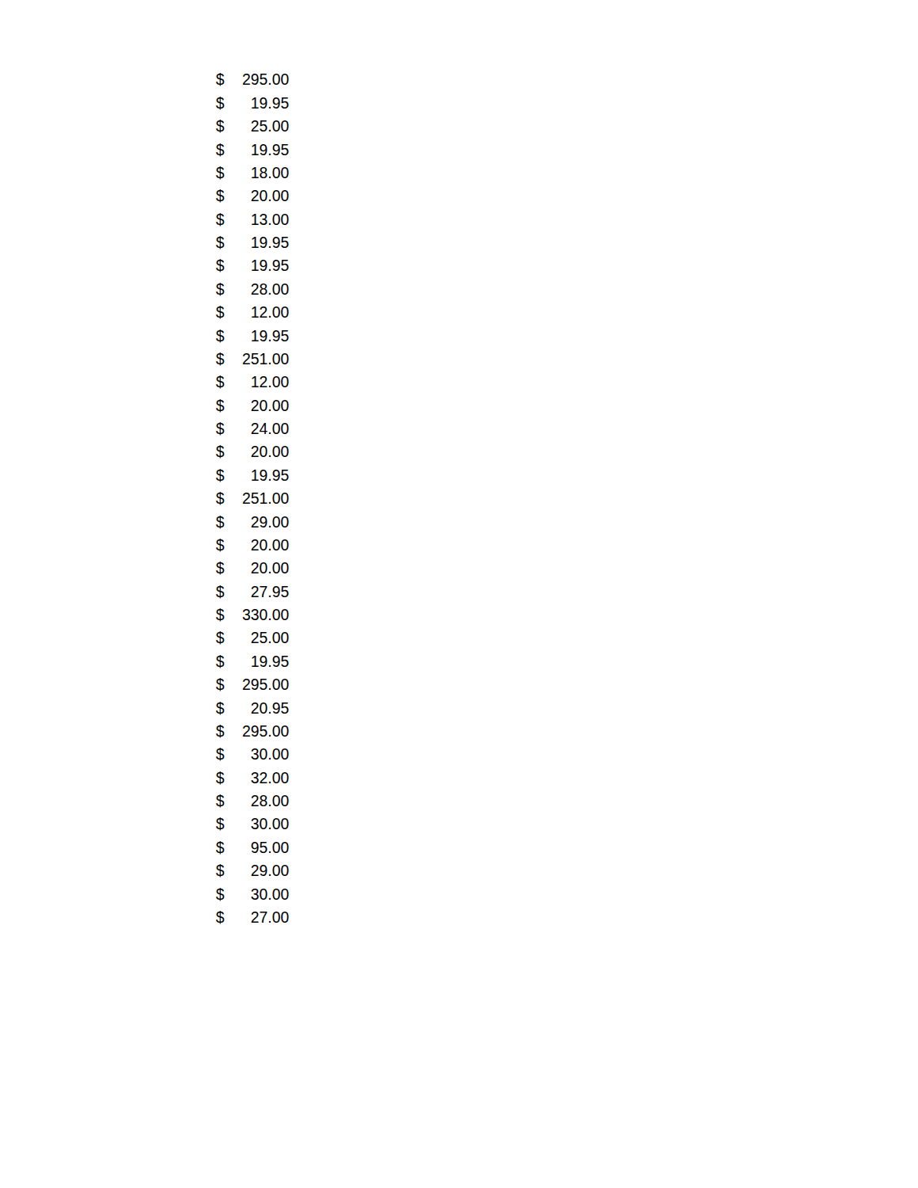| $ | 295.00 |
| $ | 19.95 |
| $ | 25.00 |
| $ | 19.95 |
| $ | 18.00 |
| $ | 20.00 |
| $ | 13.00 |
| $ | 19.95 |
| $ | 19.95 |
| $ | 28.00 |
| $ | 12.00 |
| $ | 19.95 |
| $ | 251.00 |
| $ | 12.00 |
| $ | 20.00 |
| $ | 24.00 |
| $ | 20.00 |
| $ | 19.95 |
| $ | 251.00 |
| $ | 29.00 |
| $ | 20.00 |
| $ | 20.00 |
| $ | 27.95 |
| $ | 330.00 |
| $ | 25.00 |
| $ | 19.95 |
| $ | 295.00 |
| $ | 20.95 |
| $ | 295.00 |
| $ | 30.00 |
| $ | 32.00 |
| $ | 28.00 |
| $ | 30.00 |
| $ | 95.00 |
| $ | 29.00 |
| $ | 30.00 |
| $ | 27.00 |